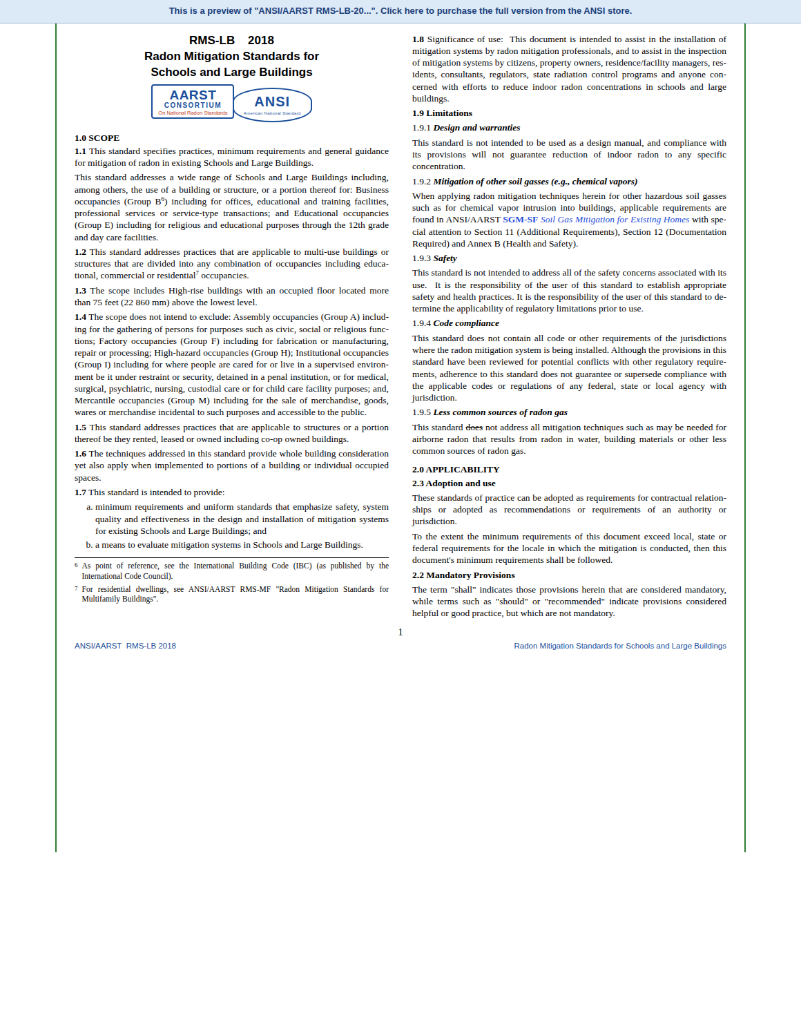This is a preview of "ANSI/AARST RMS-LB-20...". Click here to purchase the full version from the ANSI store.
RMS-LB 2018
Radon Mitigation Standards for
Schools and Large Buildings
AARST CONSORTIUM On National Radon Standards ANSI American National Standard
1.0 SCOPE
1.1 This standard specifies practices, minimum requirements and general guidance for mitigation of radon in existing Schools and Large Buildings.
This standard addresses a wide range of Schools and Large Buildings including, among others, the use of a building or structure, or a portion thereof for: Business occupancies (Group B6) including for offices, educational and training facilities, professional services or service-type transactions; and Educational occupancies (Group E) including for religious and educational purposes through the 12th grade and day care facilities.
1.2 This standard addresses practices that are applicable to multi-use buildings or structures that are divided into any combination of occupancies including educational, commercial or residential7 occupancies.
1.3 The scope includes High-rise buildings with an occupied floor located more than 75 feet (22 860 mm) above the lowest level.
1.4 The scope does not intend to exclude: Assembly occupancies (Group A) including for the gathering of persons for purposes such as civic, social or religious functions; Factory occupancies (Group F) including for fabrication or manufacturing, repair or processing; High-hazard occupancies (Group H); Institutional occupancies (Group I) including for where people are cared for or live in a supervised environment be it under restraint or security, detained in a penal institution, or for medical, surgical, psychiatric, nursing, custodial care or for child care facility purposes; and, Mercantile occupancies (Group M) including for the sale of merchandise, goods, wares or merchandise incidental to such purposes and accessible to the public.
1.5 This standard addresses practices that are applicable to structures or a portion thereof be they rented, leased or owned including co-op owned buildings.
1.6 The techniques addressed in this standard provide whole building consideration yet also apply when implemented to portions of a building or individual occupied spaces.
1.7 This standard is intended to provide:
minimum requirements and uniform standards that emphasize safety, system quality and effectiveness in the design and installation of mitigation systems for existing Schools and Large Buildings; and
a means to evaluate mitigation systems in Schools and Large Buildings.
6 As point of reference, see the International Building Code (IBC) (as published by the International Code Council).
7 For residential dwellings, see ANSI/AARST RMS-MF "Radon Mitigation Standards for Multifamily Buildings".
1.8 Significance of use: This document is intended to assist in the installation of mitigation systems by radon mitigation professionals, and to assist in the inspection of mitigation systems by citizens, property owners, residence/facility managers, residents, consultants, regulators, state radiation control programs and anyone concerned with efforts to reduce indoor radon concentrations in schools and large buildings.
1.9 Limitations
1.9.1 Design and warranties
This standard is not intended to be used as a design manual, and compliance with its provisions will not guarantee reduction of indoor radon to any specific concentration.
1.9.2 Mitigation of other soil gasses (e.g., chemical vapors)
When applying radon mitigation techniques herein for other hazardous soil gasses such as for chemical vapor intrusion into buildings, applicable requirements are found in ANSI/AARST SGM-SF Soil Gas Mitigation for Existing Homes with special attention to Section 11 (Additional Requirements), Section 12 (Documentation Required) and Annex B (Health and Safety).
1.9.3 Safety
This standard is not intended to address all of the safety concerns associated with its use. It is the responsibility of the user of this standard to establish appropriate safety and health practices. It is the responsibility of the user of this standard to determine the applicability of regulatory limitations prior to use.
1.9.4 Code compliance
This standard does not contain all code or other requirements of the jurisdictions where the radon mitigation system is being installed. Although the provisions in this standard have been reviewed for potential conflicts with other regulatory requirements, adherence to this standard does not guarantee or supersede compliance with the applicable codes or regulations of any federal, state or local agency with jurisdiction.
1.9.5 Less common sources of radon gas
This standard does not address all mitigation techniques such as may be needed for airborne radon that results from radon in water, building materials or other less common sources of radon gas.
2.0 APPLICABILITY
2.3 Adoption and use
These standards of practice can be adopted as requirements for contractual relationships or adopted as recommendations or requirements of an authority or jurisdiction.
To the extent the minimum requirements of this document exceed local, state or federal requirements for the locale in which the mitigation is conducted, then this document's minimum requirements shall be followed.
2.2 Mandatory Provisions
The term "shall" indicates those provisions herein that are considered mandatory, while terms such as "should" or "recommended" indicate provisions considered helpful or good practice, but which are not mandatory.
1
ANSI/AARST RMS-LB 2018 Radon Mitigation Standards for Schools and Large Buildings